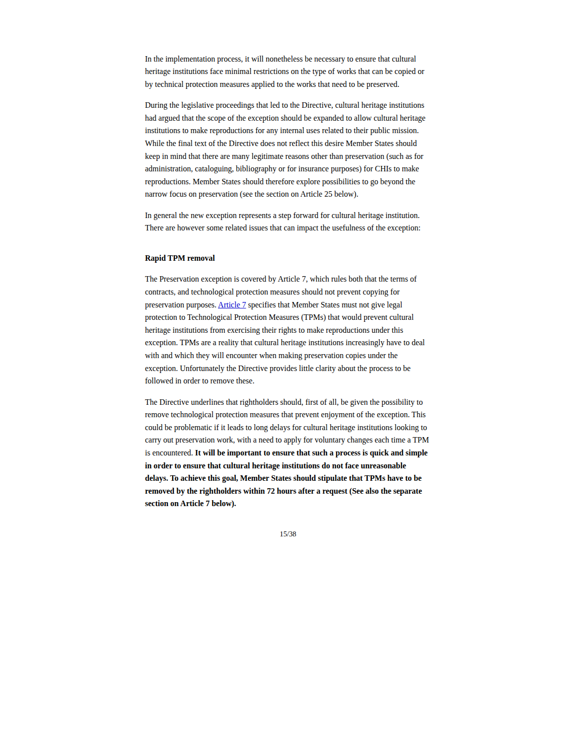In the implementation process, it will nonetheless be necessary to ensure that cultural heritage institutions face minimal restrictions on the type of works that can be copied or by technical protection measures applied to the works that need to be preserved.
During the legislative proceedings that led to the Directive, cultural heritage institutions had argued that the scope of the exception should be expanded to allow cultural heritage institutions to make reproductions for any internal uses related to their public mission. While the final text of the Directive does not reflect this desire Member States should keep in mind that there are many legitimate reasons other than preservation (such as for administration, cataloguing, bibliography or for insurance purposes) for CHIs to make reproductions. Member States should therefore explore possibilities to go beyond the narrow focus on preservation (see the section on Article 25 below).
In general the new exception represents a step forward for cultural heritage institution. There are however some related issues that can impact the usefulness of the exception:
Rapid TPM removal
The Preservation exception is covered by Article 7, which rules both that the terms of contracts, and technological protection measures should not prevent copying for preservation purposes. Article 7 specifies that Member States must not give legal protection to Technological Protection Measures (TPMs) that would prevent cultural heritage institutions from exercising their rights to make reproductions under this exception. TPMs are a reality that cultural heritage institutions increasingly have to deal with and which they will encounter when making preservation copies under the exception. Unfortunately the Directive provides little clarity about the process to be followed in order to remove these.
The Directive underlines that rightholders should, first of all, be given the possibility to remove technological protection measures that prevent enjoyment of the exception. This could be problematic if it leads to long delays for cultural heritage institutions looking to carry out preservation work, with a need to apply for voluntary changes each time a TPM is encountered. It will be important to ensure that such a process is quick and simple in order to ensure that cultural heritage institutions do not face unreasonable delays. To achieve this goal, Member States should stipulate that TPMs have to be removed by the rightholders within 72 hours after a request (See also the separate section on Article 7 below).
15/38